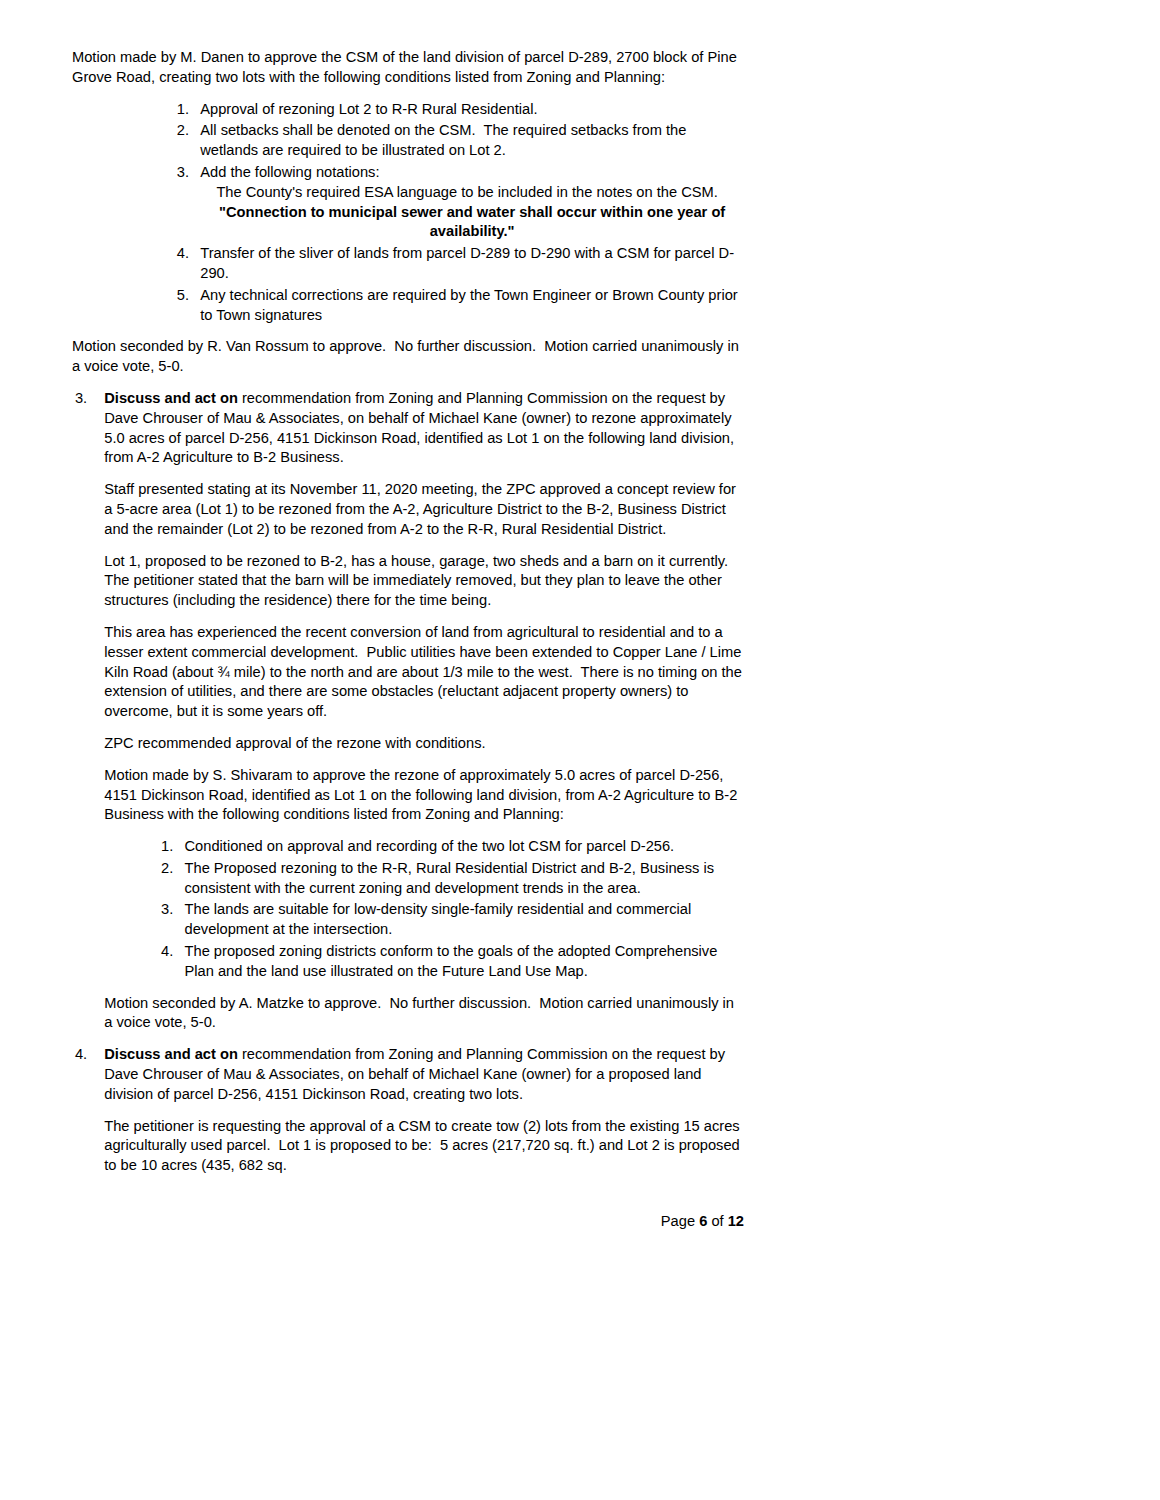Motion made by M. Danen to approve the CSM of the land division of parcel D-289, 2700 block of Pine Grove Road, creating two lots with the following conditions listed from Zoning and Planning:
Approval of rezoning Lot 2 to R-R Rural Residential.
All setbacks shall be denoted on the CSM. The required setbacks from the wetlands are required to be illustrated on Lot 2.
Add the following notations:
The County's required ESA language to be included in the notes on the CSM.
"Connection to municipal sewer and water shall occur within one year of availability."
Transfer of the sliver of lands from parcel D-289 to D-290 with a CSM for parcel D-290.
Any technical corrections are required by the Town Engineer or Brown County prior to Town signatures
Motion seconded by R. Van Rossum to approve. No further discussion. Motion carried unanimously in a voice vote, 5-0.
3.
Discuss and act on recommendation from Zoning and Planning Commission on the request by Dave Chrouser of Mau & Associates, on behalf of Michael Kane (owner) to rezone approximately 5.0 acres of parcel D-256, 4151 Dickinson Road, identified as Lot 1 on the following land division, from A-2 Agriculture to B-2 Business.
Staff presented stating at its November 11, 2020 meeting, the ZPC approved a concept review for a 5-acre area (Lot 1) to be rezoned from the A-2, Agriculture District to the B-2, Business District and the remainder (Lot 2) to be rezoned from A-2 to the R-R, Rural Residential District.
Lot 1, proposed to be rezoned to B-2, has a house, garage, two sheds and a barn on it currently. The petitioner stated that the barn will be immediately removed, but they plan to leave the other structures (including the residence) there for the time being.
This area has experienced the recent conversion of land from agricultural to residential and to a lesser extent commercial development. Public utilities have been extended to Copper Lane / Lime Kiln Road (about ¾ mile) to the north and are about 1/3 mile to the west. There is no timing on the extension of utilities, and there are some obstacles (reluctant adjacent property owners) to overcome, but it is some years off.
ZPC recommended approval of the rezone with conditions.
Motion made by S. Shivaram to approve the rezone of approximately 5.0 acres of parcel D-256, 4151 Dickinson Road, identified as Lot 1 on the following land division, from A-2 Agriculture to B-2 Business with the following conditions listed from Zoning and Planning:
Conditioned on approval and recording of the two lot CSM for parcel D-256.
The Proposed rezoning to the R-R, Rural Residential District and B-2, Business is consistent with the current zoning and development trends in the area.
The lands are suitable for low-density single-family residential and commercial development at the intersection.
The proposed zoning districts conform to the goals of the adopted Comprehensive Plan and the land use illustrated on the Future Land Use Map.
Motion seconded by A. Matzke to approve. No further discussion. Motion carried unanimously in a voice vote, 5-0.
4.
Discuss and act on recommendation from Zoning and Planning Commission on the request by Dave Chrouser of Mau & Associates, on behalf of Michael Kane (owner) for a proposed land division of parcel D-256, 4151 Dickinson Road, creating two lots.
The petitioner is requesting the approval of a CSM to create tow (2) lots from the existing 15 acres agriculturally used parcel. Lot 1 is proposed to be: 5 acres (217,720 sq. ft.) and Lot 2 is proposed to be 10 acres (435, 682 sq.
Page 6 of 12